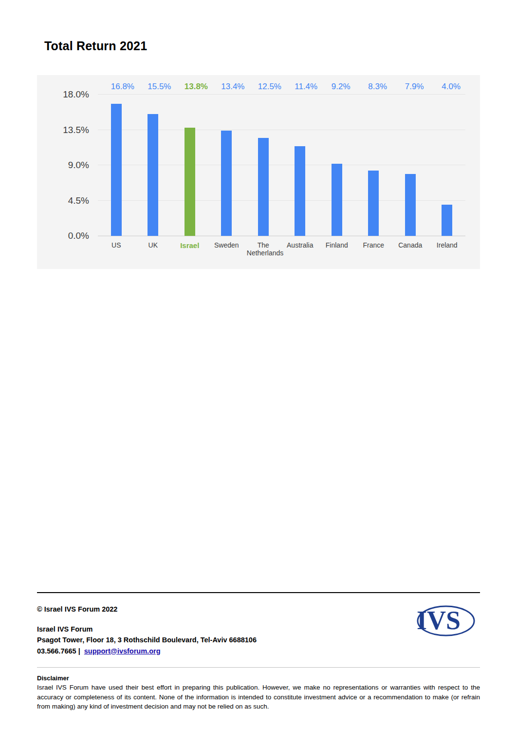Total Return 2021
0.0%
4.5%
9.0%
13.5%
18.0%
16.8%
15.5%
13.8%
13.4%
12.5%
11.4%
9.2%
8.3%
7.9%
4.0%
US
UK
Israel
Sweden
The
Netherlands
Australia
Finland
France
Canada
Ireland
© Israel IVS Forum 2022
Israel IVS Forum
Psagot Tower, Floor 18, 3 Rothschild Boulevard, Tel-Aviv 6688106
03.566.7665 | support@ivsforum.org
IVS
Disclaimer
Israel IVS Forum have used their best effort in preparing this publication. However, we make no representations or warranties with respect to the accuracy or completeness of its content. None of the information is intended to constitute investment advice or a recommendation to make (or refrain from making) any kind of investment decision and may not be relied on as such.